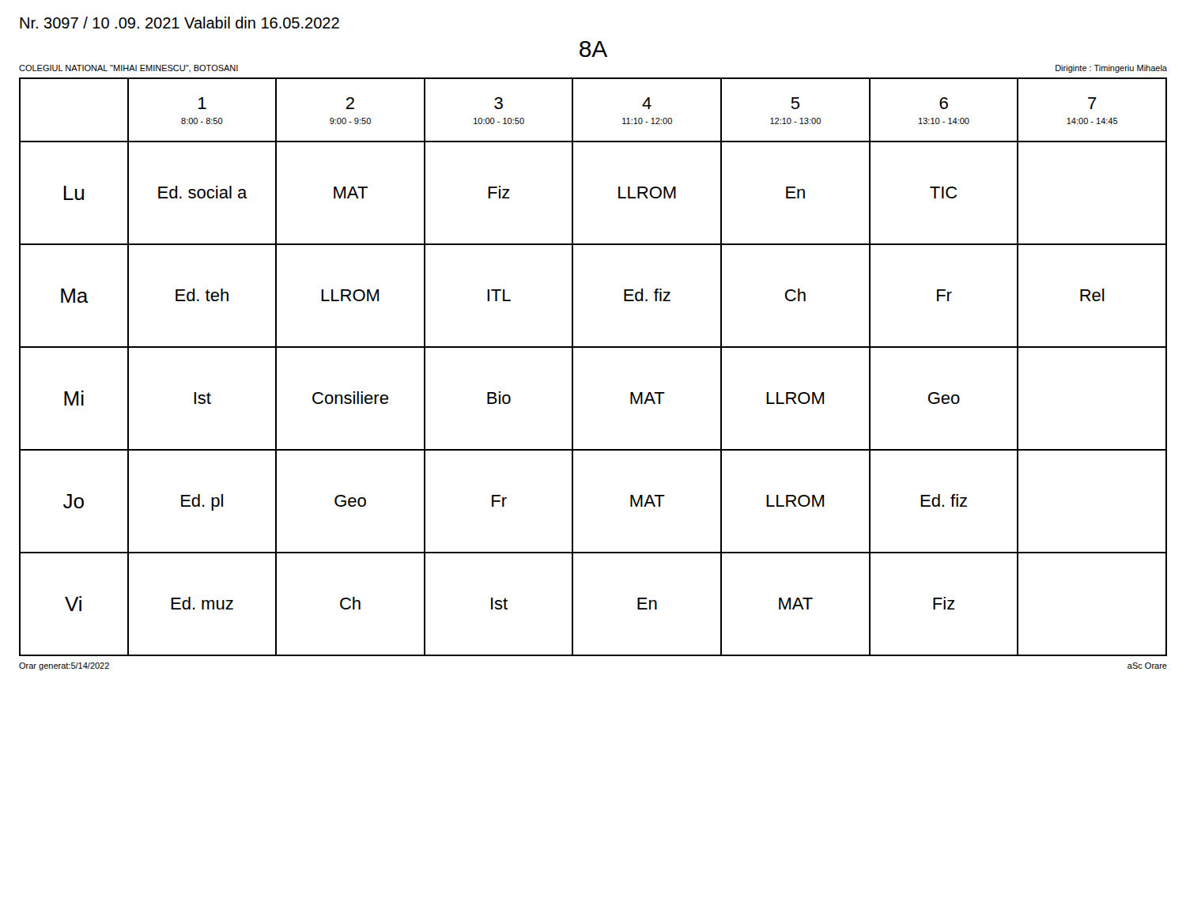Nr. 3097 / 10 .09. 2021 Valabil din 16.05.2022
8A
COLEGIUL NATIONAL "MIHAI EMINESCU", BOTOSANI Diriginte : Timingeriu Mihaela
| | 1 8:00 - 8:50 | 2 9:00 - 9:50 | 3 10:00 - 10:50 | 4 11:10 - 12:00 | 5 12:10 - 13:00 | 6 13:10 - 14:00 | 7 14:00 - 14:45 |
| --- | --- | --- | --- | --- | --- | --- | --- |
| Lu | Ed. social a | MAT | Fiz | LLROM | En | TIC | |
| Ma | Ed. teh | LLROM | ITL | Ed. fiz | Ch | Fr | Rel |
| Mi | Ist | Consiliere | Bio | MAT | LLROM | Geo | |
| Jo | Ed. pl | Geo | Fr | MAT | LLROM | Ed. fiz | |
| Vi | Ed. muz | Ch | Ist | En | MAT | Fiz | |
Orar generat:5/14/2022 aSc Orare